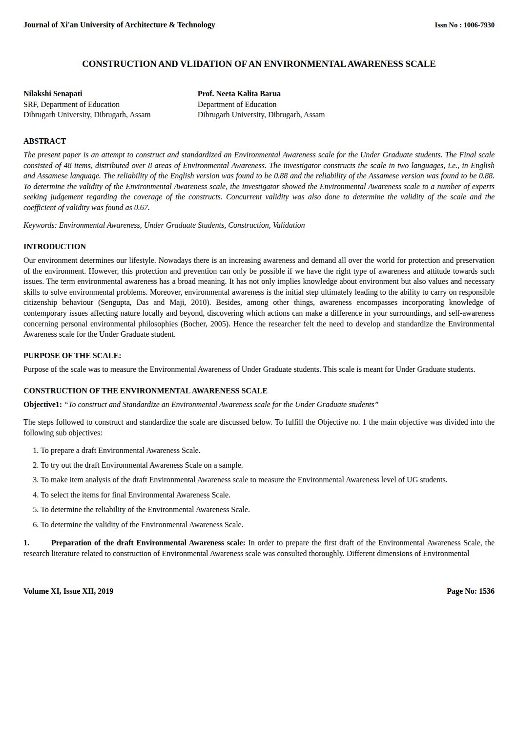Journal of Xi'an University of Architecture & Technology Issn No : 1006-7930
Construction and Vlidation of an Environmental Awareness Scale
Nilakshi Senapati
SRF, Department of Education
Dibrugarh University, Dibrugarh, Assam
Prof. Neeta Kalita Barua
Department of Education
Dibrugarh University, Dibrugarh, Assam
Abstract
The present paper is an attempt to construct and standardized an Environmental Awareness scale for the Under Graduate students. The Final scale consisted of 48 items, distributed over 8 areas of Environmental Awareness. The investigator constructs the scale in two languages, i.e., in English and Assamese language. The reliability of the English version was found to be 0.88 and the reliability of the Assamese version was found to be 0.88. To determine the validity of the Environmental Awareness scale, the investigator showed the Environmental Awareness scale to a number of experts seeking judgement regarding the coverage of the constructs. Concurrent validity was also done to determine the validity of the scale and the coefficient of validity was found as 0.67.
Keywords: Environmental Awareness, Under Graduate Students, Construction, Validation
Introduction
Our environment determines our lifestyle. Nowadays there is an increasing awareness and demand all over the world for protection and preservation of the environment. However, this protection and prevention can only be possible if we have the right type of awareness and attitude towards such issues. The term environmental awareness has a broad meaning. It has not only implies knowledge about environment but also values and necessary skills to solve environmental problems. Moreover, environmental awareness is the initial step ultimately leading to the ability to carry on responsible citizenship behaviour (Sengupta, Das and Maji, 2010). Besides, among other things, awareness encompasses incorporating knowledge of contemporary issues affecting nature locally and beyond, discovering which actions can make a difference in your surroundings, and self-awareness concerning personal environmental philosophies (Bocher, 2005). Hence the researcher felt the need to develop and standardize the Environmental Awareness scale for the Under Graduate student.
Purpose of the Scale:
Purpose of the scale was to measure the Environmental Awareness of Under Graduate students. This scale is meant for Under Graduate students.
Construction of the Environmental Awareness Scale
Objective1: “To construct and Standardize an Environmental Awareness scale for the Under Graduate students”
The steps followed to construct and standardize the scale are discussed below. To fulfill the Objective no. 1 the main objective was divided into the following sub objectives:
To prepare a draft Environmental Awareness Scale.
To try out the draft Environmental Awareness Scale on a sample.
To make item analysis of the draft Environmental Awareness scale to measure the Environmental Awareness level of UG students.
To select the items for final Environmental Awareness Scale.
To determine the reliability of the Environmental Awareness Scale.
To determine the validity of the Environmental Awareness Scale.
1. Preparation of the draft Environmental Awareness scale: In order to prepare the first draft of the Environmental Awareness Scale, the research literature related to construction of Environmental Awareness scale was consulted thoroughly. Different dimensions of Environmental
Volume XI, Issue XII, 2019 Page No: 1536